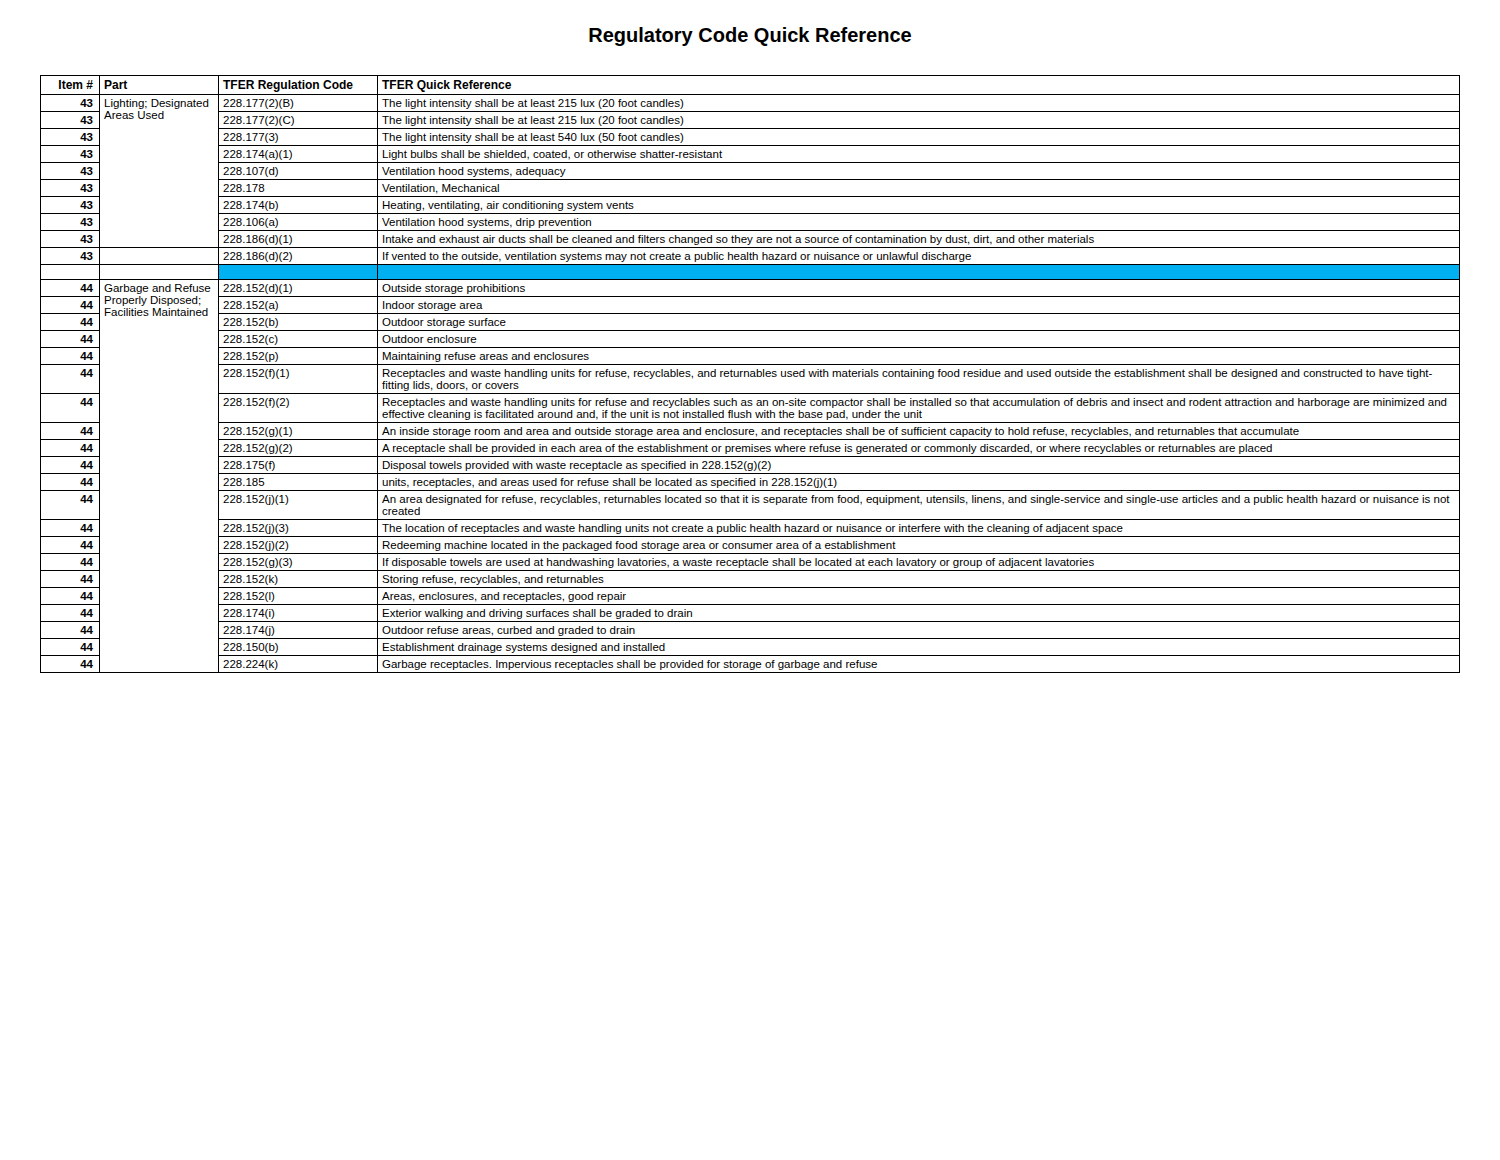Regulatory Code Quick Reference
| Item # | Part | TFER Regulation Code | TFER Quick Reference |
| --- | --- | --- | --- |
| 43 | Lighting; Designated Areas Used | 228.177(2)(B) | The light intensity shall be at least 215 lux (20 foot candles) |
| 43 | 228.177(2)(C) | The light intensity shall be at least 215 lux (20 foot candles) |
| 43 | 228.177(3) | The light intensity shall be at least 540 lux (50 foot candles) |
| 43 | 228.174(a)(1) | Light bulbs shall be shielded, coated, or otherwise shatter-resistant |
| 43 | 228.107(d) | Ventilation hood systems, adequacy |
| 43 | 228.178 | Ventilation, Mechanical |
| 43 | 228.174(b) | Heating, ventilating, air conditioning system vents |
| 43 | 228.106(a) | Ventilation hood systems, drip prevention |
| 43 | 228.186(d)(1) | Intake and exhaust air ducts shall be cleaned and filters changed so they are not a source of contamination by dust, dirt, and other materials |
| 43 | | 228.186(d)(2) | If vented to the outside, ventilation systems may not create a public health hazard or nuisance or unlawful discharge |
| 44 | Garbage and Refuse Properly Disposed; Facilities Maintained | 228.152(d)(1) | Outside storage prohibitions |
| 44 | 228.152(a) | Indoor storage area |
| 44 | 228.152(b) | Outdoor storage surface |
| 44 | 228.152(c) | Outdoor enclosure |
| 44 | 228.152(p) | Maintaining refuse areas and enclosures |
| 44 | 228.152(f)(1) | Receptacles and waste handling units for refuse, recyclables, and returnables used with materials containing food residue and used outside the establishment shall be designed and constructed to have tight-fitting lids, doors, or covers |
| 44 | 228.152(f)(2) | Receptacles and waste handling units for refuse and recyclables such as an on-site compactor shall be installed so that accumulation of debris and insect and rodent attraction and harborage are minimized and effective cleaning is facilitated around and, if the unit is not installed flush with the base pad, under the unit |
| 44 | 228.152(g)(1) | An inside storage room and area and outside storage area and enclosure, and receptacles shall be of sufficient capacity to hold refuse, recyclables, and returnables that accumulate |
| 44 | 228.152(g)(2) | A receptacle shall be provided in each area of the establishment or premises where refuse is generated or commonly discarded, or where recyclables or returnables are placed |
| 44 | 228.175(f) | Disposal towels provided with waste receptacle as specified in 228.152(g)(2) |
| 44 | 228.185 | units, receptacles, and areas used for refuse shall be located as specified in 228.152(j)(1) |
| 44 | 228.152(j)(1) | An area designated for refuse, recyclables, returnables located so that it is separate from food, equipment, utensils, linens, and single-service and single-use articles and a public health hazard or nuisance is not created |
| 44 | 228.152(j)(3) | The location of receptacles and waste handling units not create a public health hazard or nuisance or interfere with the cleaning of adjacent space |
| 44 | 228.152(j)(2) | Redeeming machine located in the packaged food storage area or consumer area of a establishment |
| 44 | 228.152(g)(3) | If disposable towels are used at handwashing lavatories, a waste receptacle shall be located at each lavatory or group of adjacent lavatories |
| 44 | 228.152(k) | Storing refuse, recyclables, and returnables |
| 44 | 228.152(l) | Areas, enclosures, and receptacles, good repair |
| 44 | 228.174(i) | Exterior walking and driving surfaces shall be graded to drain |
| 44 | 228.174(j) | Outdoor refuse areas, curbed and graded to drain |
| 44 | 228.150(b) | Establishment drainage systems designed and installed |
| 44 | 228.224(k) | Garbage receptacles. Impervious receptacles shall be provided for storage of garbage and refuse |